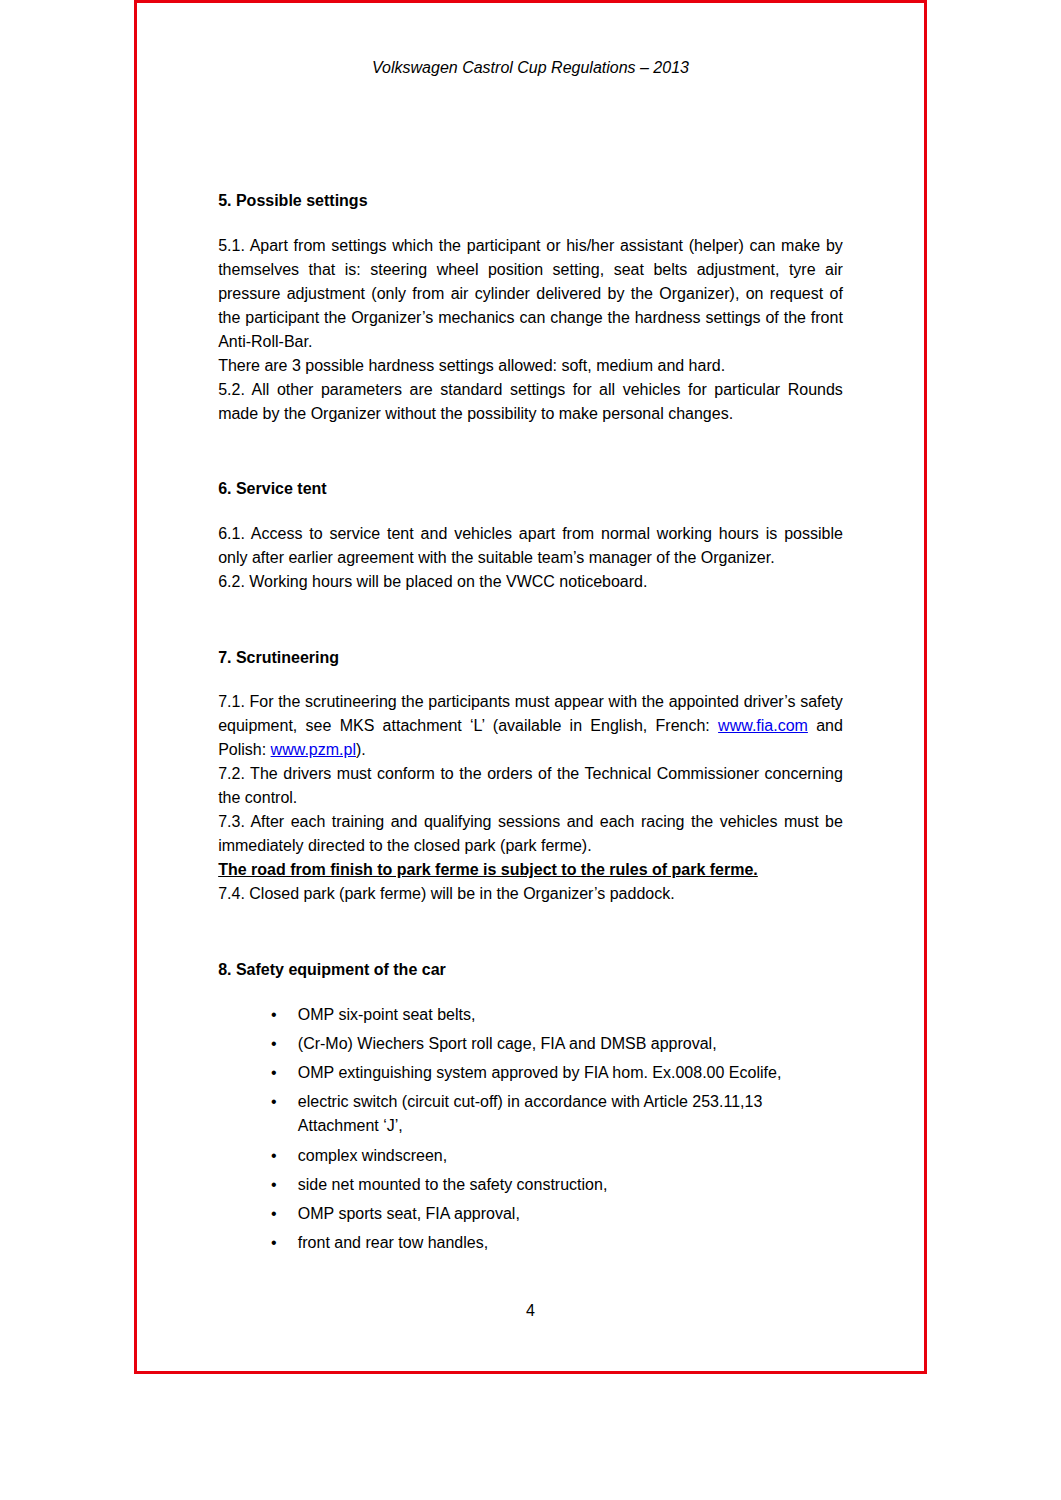Volkswagen Castrol Cup Regulations – 2013
5. Possible settings
5.1. Apart from settings which the participant or his/her assistant (helper) can make by themselves that is: steering wheel position setting, seat belts adjustment, tyre air pressure adjustment (only from air cylinder delivered by the Organizer), on request of the participant the Organizer’s mechanics can change the hardness settings of the front Anti-Roll-Bar.
There are 3 possible hardness settings allowed: soft, medium and hard.
5.2. All other parameters are standard settings for all vehicles for particular Rounds made by the Organizer without the possibility to make personal changes.
6. Service tent
6.1. Access to service tent and vehicles apart from normal working hours is possible only after earlier agreement with the suitable team’s manager of the Organizer.
6.2. Working hours will be placed on the VWCC noticeboard.
7. Scrutineering
7.1. For the scrutineering the participants must appear with the appointed driver’s safety equipment, see MKS attachment ‘L’ (available in English, French: www.fia.com and Polish: www.pzm.pl).
7.2. The drivers must conform to the orders of the Technical Commissioner concerning the control.
7.3. After each training and qualifying sessions and each racing the vehicles must be immediately directed to the closed park (park ferme).
The road from finish to park ferme is subject to the rules of park ferme.
7.4. Closed park (park ferme) will be in the Organizer’s paddock.
8. Safety equipment of the car
OMP six-point seat belts,
(Cr-Mo) Wiechers Sport roll cage, FIA and DMSB approval,
OMP extinguishing system approved by FIA hom. Ex.008.00 Ecolife,
electric switch (circuit cut-off) in accordance with Article 253.11,13 Attachment ‘J’,
complex windscreen,
side net mounted to the safety construction,
OMP sports seat, FIA approval,
front and rear tow handles,
4